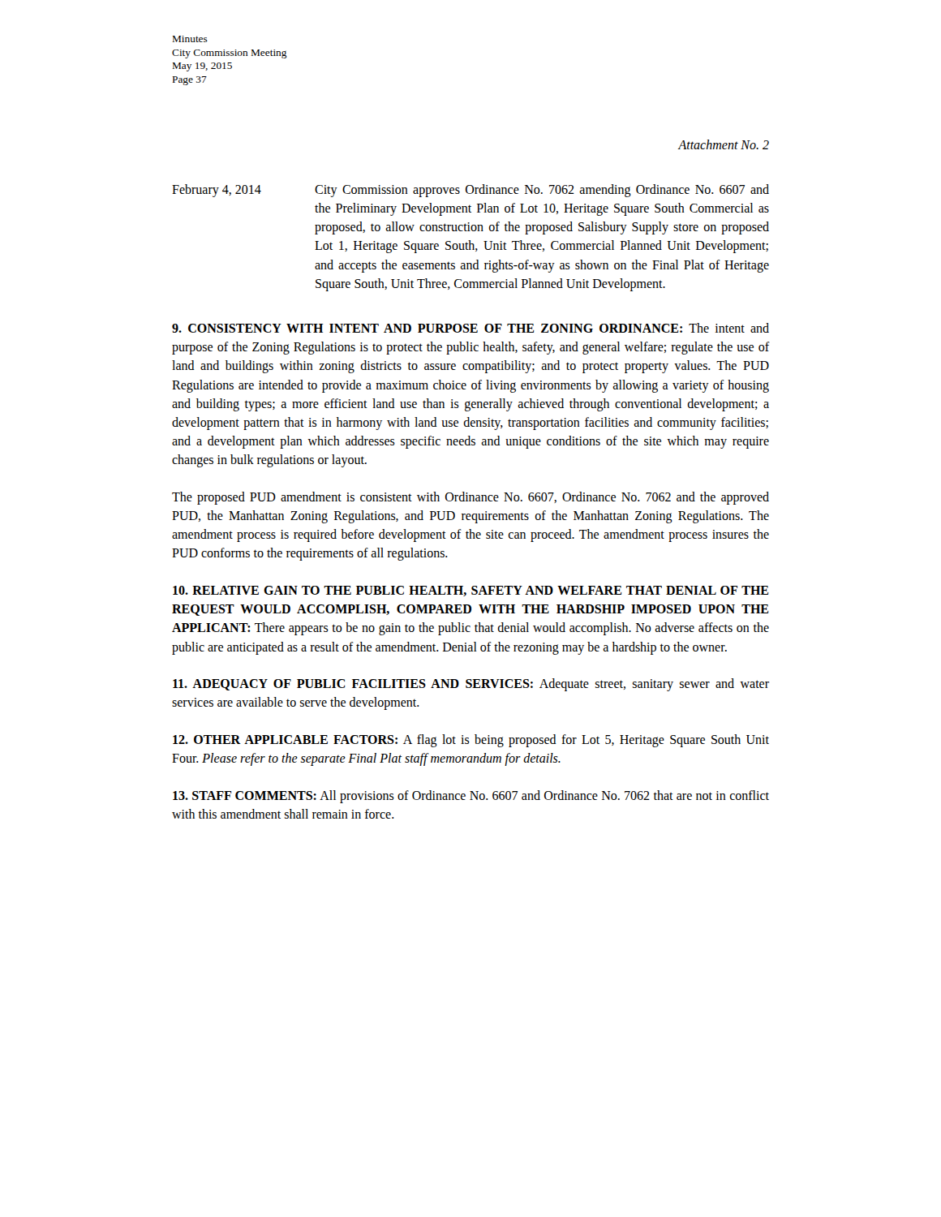Minutes
City Commission Meeting
May 19, 2015
Page 37
Attachment No. 2
February 4, 2014
City Commission approves Ordinance No. 7062 amending Ordinance No. 6607 and the Preliminary Development Plan of Lot 10, Heritage Square South Commercial as proposed, to allow construction of the proposed Salisbury Supply store on proposed Lot 1, Heritage Square South, Unit Three, Commercial Planned Unit Development; and accepts the easements and rights-of-way as shown on the Final Plat of Heritage Square South, Unit Three, Commercial Planned Unit Development.
9. CONSISTENCY WITH INTENT AND PURPOSE OF THE ZONING ORDINANCE: The intent and purpose of the Zoning Regulations is to protect the public health, safety, and general welfare; regulate the use of land and buildings within zoning districts to assure compatibility; and to protect property values. The PUD Regulations are intended to provide a maximum choice of living environments by allowing a variety of housing and building types; a more efficient land use than is generally achieved through conventional development; a development pattern that is in harmony with land use density, transportation facilities and community facilities; and a development plan which addresses specific needs and unique conditions of the site which may require changes in bulk regulations or layout.
The proposed PUD amendment is consistent with Ordinance No. 6607, Ordinance No. 7062 and the approved PUD, the Manhattan Zoning Regulations, and PUD requirements of the Manhattan Zoning Regulations. The amendment process is required before development of the site can proceed. The amendment process insures the PUD conforms to the requirements of all regulations.
10. RELATIVE GAIN TO THE PUBLIC HEALTH, SAFETY AND WELFARE THAT DENIAL OF THE REQUEST WOULD ACCOMPLISH, COMPARED WITH THE HARDSHIP IMPOSED UPON THE APPLICANT: There appears to be no gain to the public that denial would accomplish. No adverse affects on the public are anticipated as a result of the amendment. Denial of the rezoning may be a hardship to the owner.
11. ADEQUACY OF PUBLIC FACILITIES AND SERVICES: Adequate street, sanitary sewer and water services are available to serve the development.
12. OTHER APPLICABLE FACTORS: A flag lot is being proposed for Lot 5, Heritage Square South Unit Four. Please refer to the separate Final Plat staff memorandum for details.
13. STAFF COMMENTS: All provisions of Ordinance No. 6607 and Ordinance No. 7062 that are not in conflict with this amendment shall remain in force.